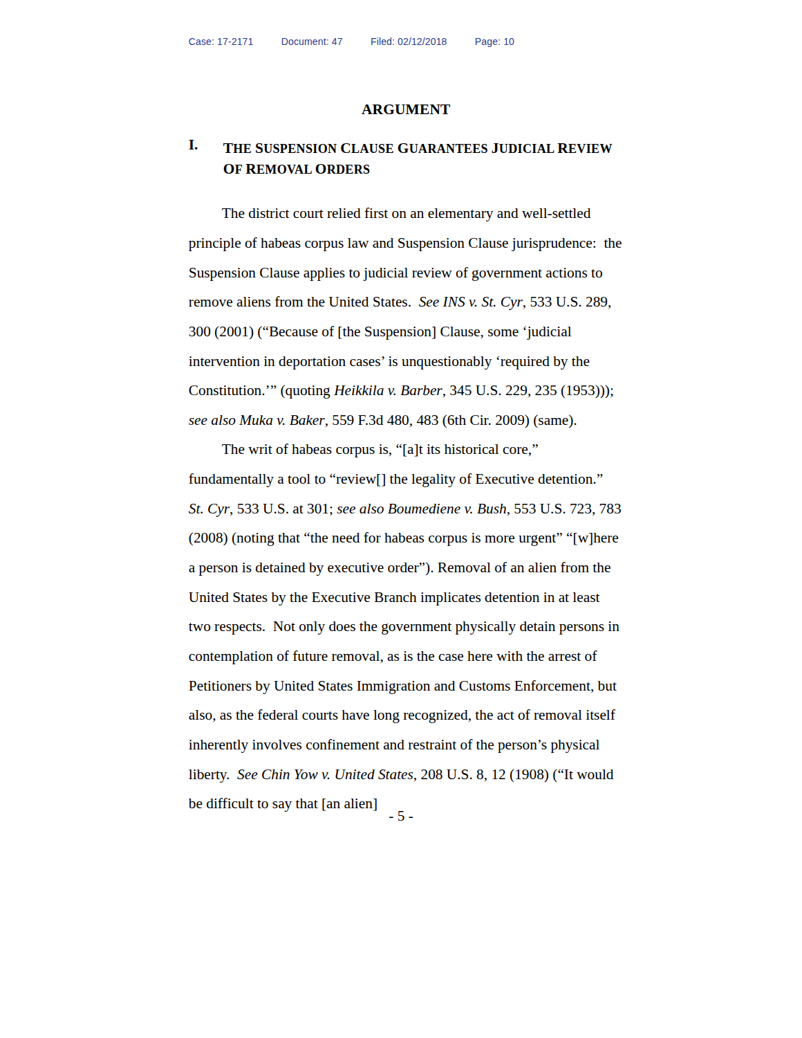Case: 17-2171 Document: 47 Filed: 02/12/2018 Page: 10
ARGUMENT
I.
THE SUSPENSION CLAUSE GUARANTEES JUDICIAL REVIEW OF REMOVAL ORDERS
The district court relied first on an elementary and well-settled principle of habeas corpus law and Suspension Clause jurisprudence: the Suspension Clause applies to judicial review of government actions to remove aliens from the United States. See INS v. St. Cyr, 533 U.S. 289, 300 (2001) (“Because of [the Suspension] Clause, some ‘judicial intervention in deportation cases’ is unquestionably ‘required by the Constitution.’” (quoting Heikkila v. Barber, 345 U.S. 229, 235 (1953))); see also Muka v. Baker, 559 F.3d 480, 483 (6th Cir. 2009) (same).
The writ of habeas corpus is, “[a]t its historical core,” fundamentally a tool to “review[] the legality of Executive detention.” St. Cyr, 533 U.S. at 301; see also Boumediene v. Bush, 553 U.S. 723, 783 (2008) (noting that “the need for habeas corpus is more urgent” “[w]here a person is detained by executive order”). Removal of an alien from the United States by the Executive Branch implicates detention in at least two respects. Not only does the government physically detain persons in contemplation of future removal, as is the case here with the arrest of Petitioners by United States Immigration and Customs Enforcement, but also, as the federal courts have long recognized, the act of removal itself inherently involves confinement and restraint of the person’s physical liberty. See Chin Yow v. United States, 208 U.S. 8, 12 (1908) (“It would be difficult to say that [an alien]
- 5 -